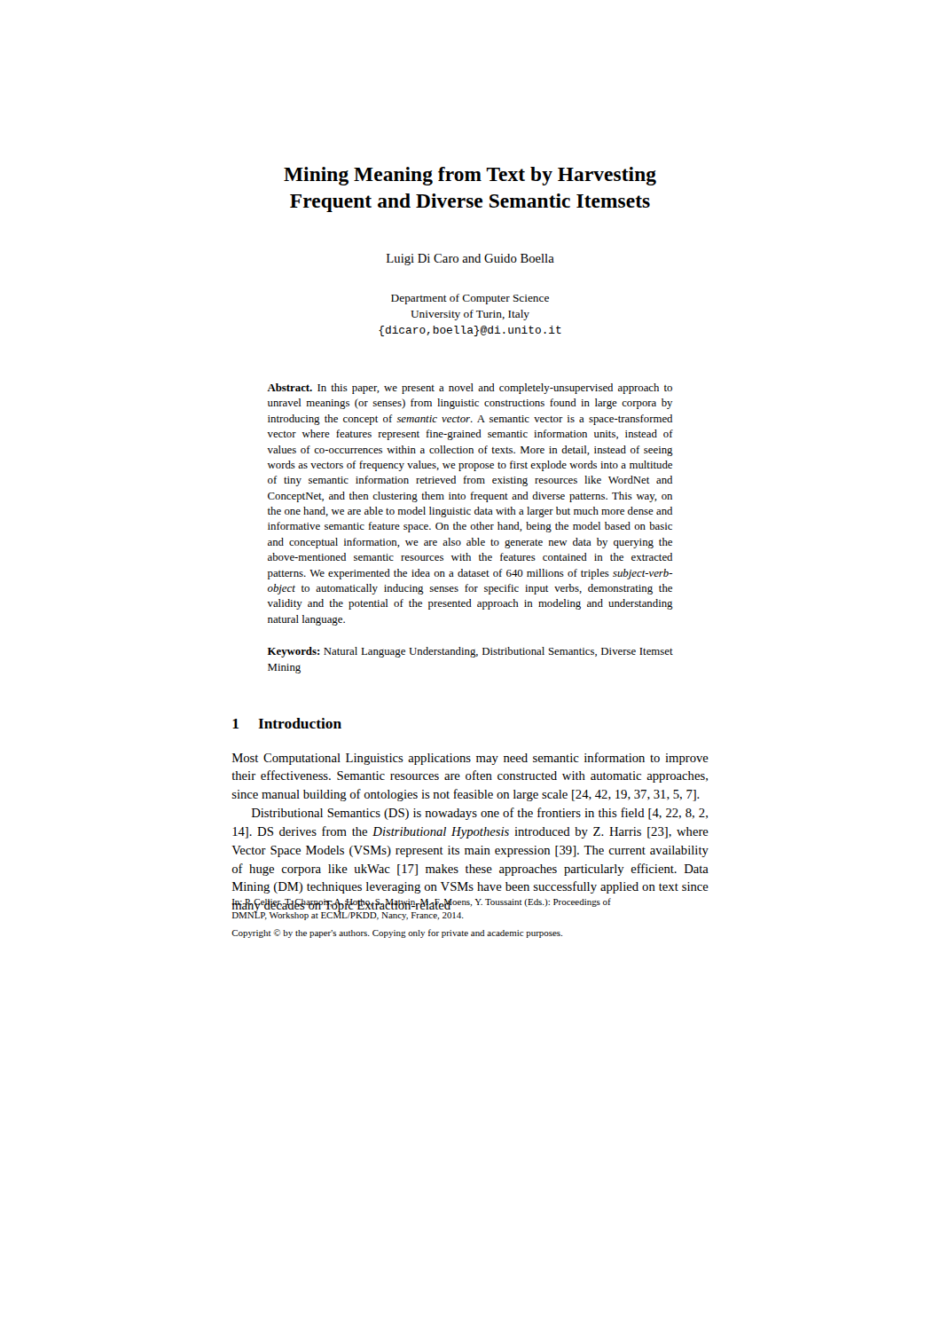Mining Meaning from Text by Harvesting
Frequent and Diverse Semantic Itemsets
Luigi Di Caro and Guido Boella
Department of Computer Science
University of Turin, Italy
{dicaro,boella}@di.unito.it
Abstract. In this paper, we present a novel and completely-unsupervised approach to unravel meanings (or senses) from linguistic constructions found in large corpora by introducing the concept of semantic vector. A semantic vector is a space-transformed vector where features represent fine-grained semantic information units, instead of values of co-occurrences within a collection of texts. More in detail, instead of seeing words as vectors of frequency values, we propose to first explode words into a multitude of tiny semantic information retrieved from existing resources like WordNet and ConceptNet, and then clustering them into frequent and diverse patterns. This way, on the one hand, we are able to model linguistic data with a larger but much more dense and informative semantic feature space. On the other hand, being the model based on basic and conceptual information, we are also able to generate new data by querying the above-mentioned semantic resources with the features contained in the extracted patterns. We experimented the idea on a dataset of 640 millions of triples subject-verb-object to automatically inducing senses for specific input verbs, demonstrating the validity and the potential of the presented approach in modeling and understanding natural language.
Keywords: Natural Language Understanding, Distributional Semantics, Diverse Itemset Mining
1 Introduction
Most Computational Linguistics applications may need semantic information to improve their effectiveness. Semantic resources are often constructed with automatic approaches, since manual building of ontologies is not feasible on large scale [24, 42, 19, 37, 31, 5, 7].
Distributional Semantics (DS) is nowadays one of the frontiers in this field [4, 22, 8, 2, 14]. DS derives from the Distributional Hypothesis introduced by Z. Harris [23], where Vector Space Models (VSMs) represent its main expression [39]. The current availability of huge corpora like ukWac [17] makes these approaches particularly efficient. Data Mining (DM) techniques leveraging on VSMs have been successfully applied on text since many decades on Topic Extraction-related
In: P. Cellier, T. Charnois, A. Hotho, S. Matwin, M.-F. Moens, Y. Toussaint (Eds.): Proceedings of
DMNLP, Workshop at ECML/PKDD, Nancy, France, 2014.
Copyright © by the paper's authors. Copying only for private and academic purposes.